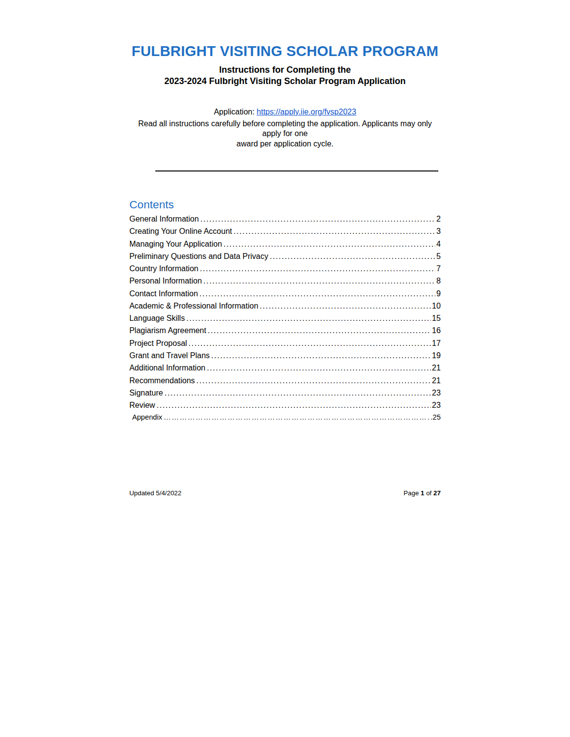FULBRIGHT VISITING SCHOLAR PROGRAM
Instructions for Completing the
2023-2024 Fulbright Visiting Scholar Program Application
Application: https://apply.iie.org/fvsp2023
Read all instructions carefully before completing the application. Applicants may only apply for one
award per application cycle.
Contents
General Information........................................................................................................................... 2
Creating Your Online Account................................................................................................................. 3
Managing Your Application..................................................................................................................... 4
Preliminary Questions and Data Privacy.................................................................................................. 5
Country Information............................................................................................................................. 7
Personal Information............................................................................................................................ 8
Contact Information............................................................................................................................. 9
Academic & Professional Information..................................................................................................... 10
Language Skills..................................................................................................................................... 15
Plagiarism Agreement.......................................................................................................................... 16
Project Proposal.................................................................................................................................. 17
Grant and Travel Plans......................................................................................................................... 19
Additional Information......................................................................................................................... 21
Recommendations............................................................................................................................... 21
Signature........................................................................................................................................... 23
Review.............................................................................................................................................. 23
Appendix………………………………………………………………………………………………………………………………………….25
Updated 5/4/2022
Page 1 of 27